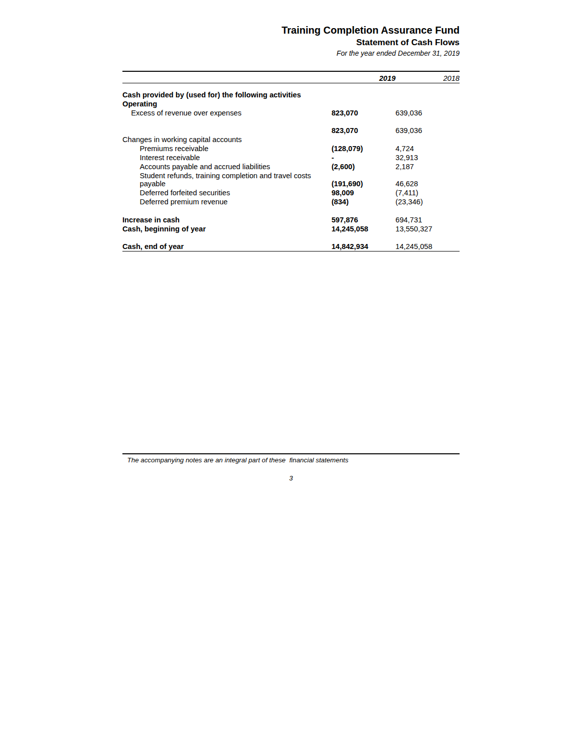Training Completion Assurance Fund
Statement of Cash Flows
For the year ended December 31, 2019
| | 2019 | 2018 |
| Cash provided by (used for) the following activities | | |
| Operating | | |
| Excess of revenue over expenses | 823,070 | 639,036 |
| | 823,070 | 639,036 |
| Changes in working capital accounts | | |
| Premiums receivable | (128,079) | 4,724 |
| Interest receivable | - | 32,913 |
| Accounts payable and accrued liabilities | (2,600) | 2,187 |
| Student refunds, training completion and travel costs payable | (191,690) | 46,628 |
| Deferred forfeited securities | 98,009 | (7,411) |
| Deferred premium revenue | (834) | (23,346) |
| Increase in cash | 597,876 | 694,731 |
| Cash, beginning of year | 14,245,058 | 13,550,327 |
| Cash, end of year | 14,842,934 | 14,245,058 |
The accompanying notes are an integral part of these financial statements
3